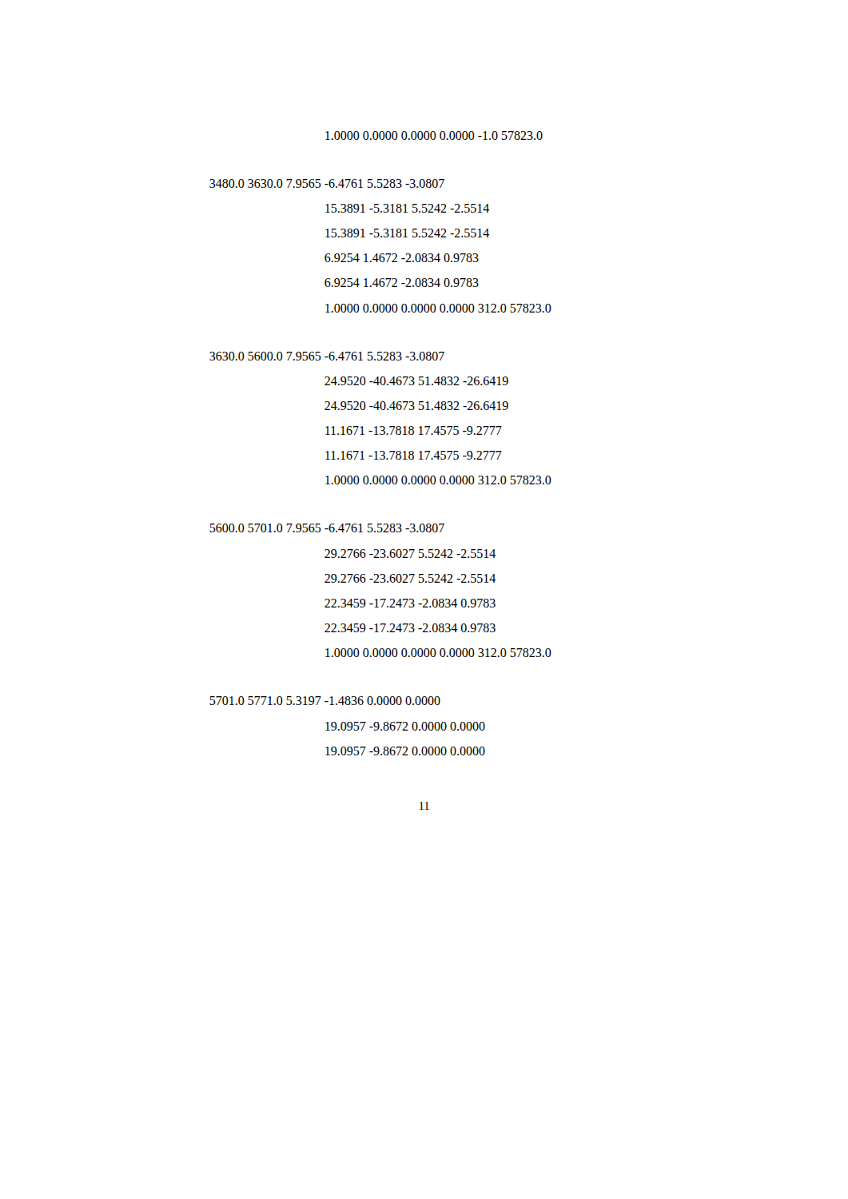1.0000 0.0000 0.0000 0.0000 -1.0 57823.0
3480.0 3630.0 7.9565 -6.4761 5.5283 -3.0807
15.3891 -5.3181 5.5242 -2.5514
15.3891 -5.3181 5.5242 -2.5514
6.9254 1.4672 -2.0834 0.9783
6.9254 1.4672 -2.0834 0.9783
1.0000 0.0000 0.0000 0.0000 312.0 57823.0
3630.0 5600.0 7.9565 -6.4761 5.5283 -3.0807
24.9520 -40.4673 51.4832 -26.6419
24.9520 -40.4673 51.4832 -26.6419
11.1671 -13.7818 17.4575 -9.2777
11.1671 -13.7818 17.4575 -9.2777
1.0000 0.0000 0.0000 0.0000 312.0 57823.0
5600.0 5701.0 7.9565 -6.4761 5.5283 -3.0807
29.2766 -23.6027 5.5242 -2.5514
29.2766 -23.6027 5.5242 -2.5514
22.3459 -17.2473 -2.0834 0.9783
22.3459 -17.2473 -2.0834 0.9783
1.0000 0.0000 0.0000 0.0000 312.0 57823.0
5701.0 5771.0 5.3197 -1.4836 0.0000 0.0000
19.0957 -9.8672 0.0000 0.0000
19.0957 -9.8672 0.0000 0.0000
11